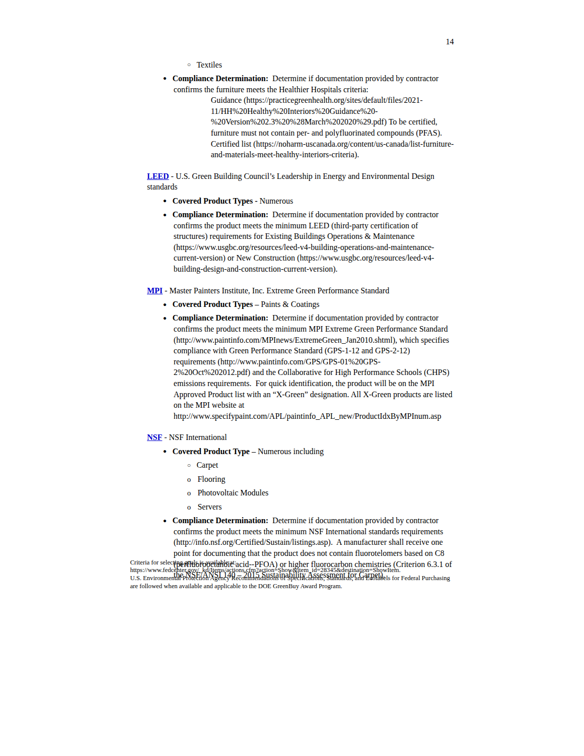14
Textiles
Compliance Determination: Determine if documentation provided by contractor confirms the furniture meets the Healthier Hospitals criteria:
Guidance (https://practicegreenhealth.org/sites/default/files/2021-11/HH%20Healthy%20Interiors%20Guidance%20-%20Version%202.3%20%28March%202020%29.pdf) To be certified, furniture must not contain per- and polyfluorinated compounds (PFAS). Certified list (https://noharm-uscanada.org/content/us-canada/list-furniture-and-materials-meet-healthy-interiors-criteria).
LEED - U.S. Green Building Council’s Leadership in Energy and Environmental Design standards
Covered Product Types - Numerous
Compliance Determination: Determine if documentation provided by contractor confirms the product meets the minimum LEED (third-party certification of structures) requirements for Existing Buildings Operations & Maintenance (https://www.usgbc.org/resources/leed-v4-building-operations-and-maintenance-current-version) or New Construction (https://www.usgbc.org/resources/leed-v4-building-design-and-construction-current-version).
MPI - Master Painters Institute, Inc. Extreme Green Performance Standard
Covered Product Types – Paints & Coatings
Compliance Determination: Determine if documentation provided by contractor confirms the product meets the minimum MPI Extreme Green Performance Standard (http://www.paintinfo.com/MPInews/ExtremeGreen_Jan2010.shtml), which specifies compliance with Green Performance Standard (GPS-1-12 and GPS-2-12) requirements (http://www.paintinfo.com/GPS/GPS-01%20GPS-2%20Oct%202012.pdf) and the Collaborative for High Performance Schools (CHPS) emissions requirements. For quick identification, the product will be on the MPI Approved Product list with an “X-Green” designation. All X-Green products are listed on the MPI website at http://www.specifypaint.com/APL/paintinfo_APL_new/ProductIdxByMPInum.asp
NSF - NSF International
Covered Product Type – Numerous including
Carpet
Flooring
Photovoltaic Modules
Servers
Compliance Determination: Determine if documentation provided by contractor confirms the product meets the minimum NSF International standards requirements (http://info.nsf.org/Certified/Sustain/listings.asp). A manufacturer shall receive one point for documenting that the product does not contain fluorotelomers based on C8 (perfluorooctanoic acid--PFOA) or higher fluorocarbon chemistries (Criterion 6.3.1 of the NSF/ANSI 140 – 2015 Sustainability Assessment for Carpet).
Criteria for selecting goals is available at:
https://www.fedcenter.gov/_kd/Items/actions.cfm?action=Show&item_id=28345&destination=ShowItem.
U.S. Environmental Protection Agency Recommendations of Specifications, Standards, and Ecolabels for Federal Purchasing are followed when available and applicable to the DOE GreenBuy Award Program.